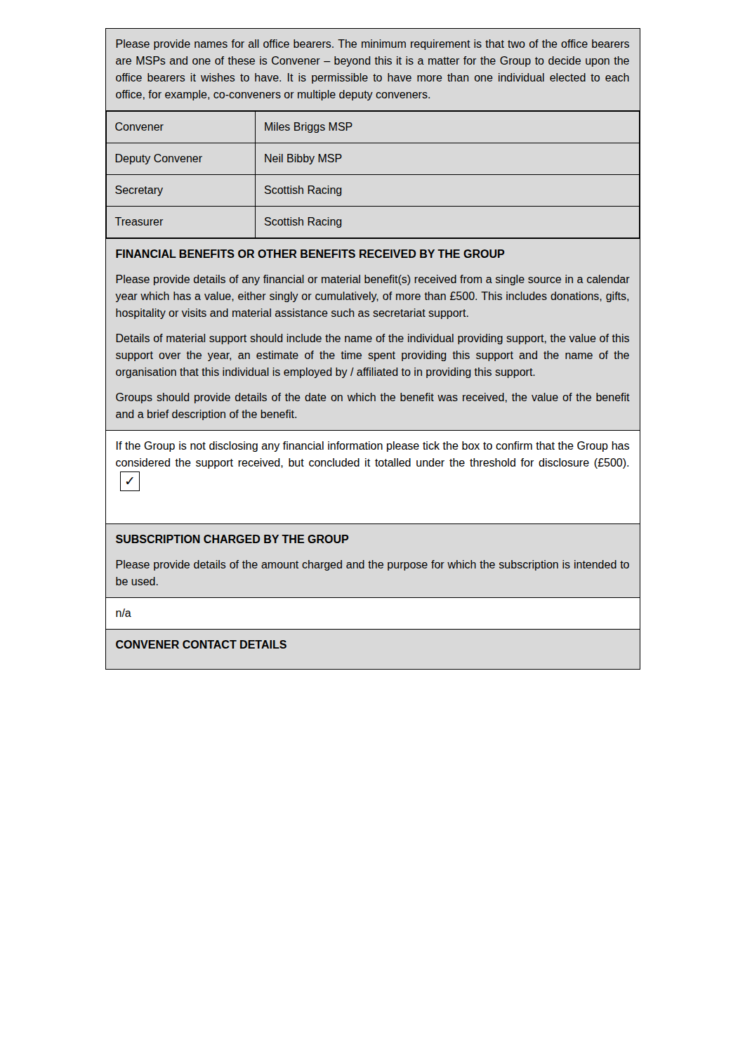Please provide names for all office bearers. The minimum requirement is that two of the office bearers are MSPs and one of these is Convener – beyond this it is a matter for the Group to decide upon the office bearers it wishes to have. It is permissible to have more than one individual elected to each office, for example, co-conveners or multiple deputy conveners.
| Convener | Miles Briggs MSP |
| Deputy Convener | Neil Bibby MSP |
| Secretary | Scottish Racing |
| Treasurer | Scottish Racing |
Financial benefits or other benefits received by the group
Please provide details of any financial or material benefit(s) received from a single source in a calendar year which has a value, either singly or cumulatively, of more than £500. This includes donations, gifts, hospitality or visits and material assistance such as secretariat support.
Details of material support should include the name of the individual providing support, the value of this support over the year, an estimate of the time spent providing this support and the name of the organisation that this individual is employed by / affiliated to in providing this support.
Groups should provide details of the date on which the benefit was received, the value of the benefit and a brief description of the benefit.
If the Group is not disclosing any financial information please tick the box to confirm that the Group has considered the support received, but concluded it totalled under the threshold for disclosure (£500). ✓
Subscription charged by the group
Please provide details of the amount charged and the purpose for which the subscription is intended to be used.
n/a
Convener contact details